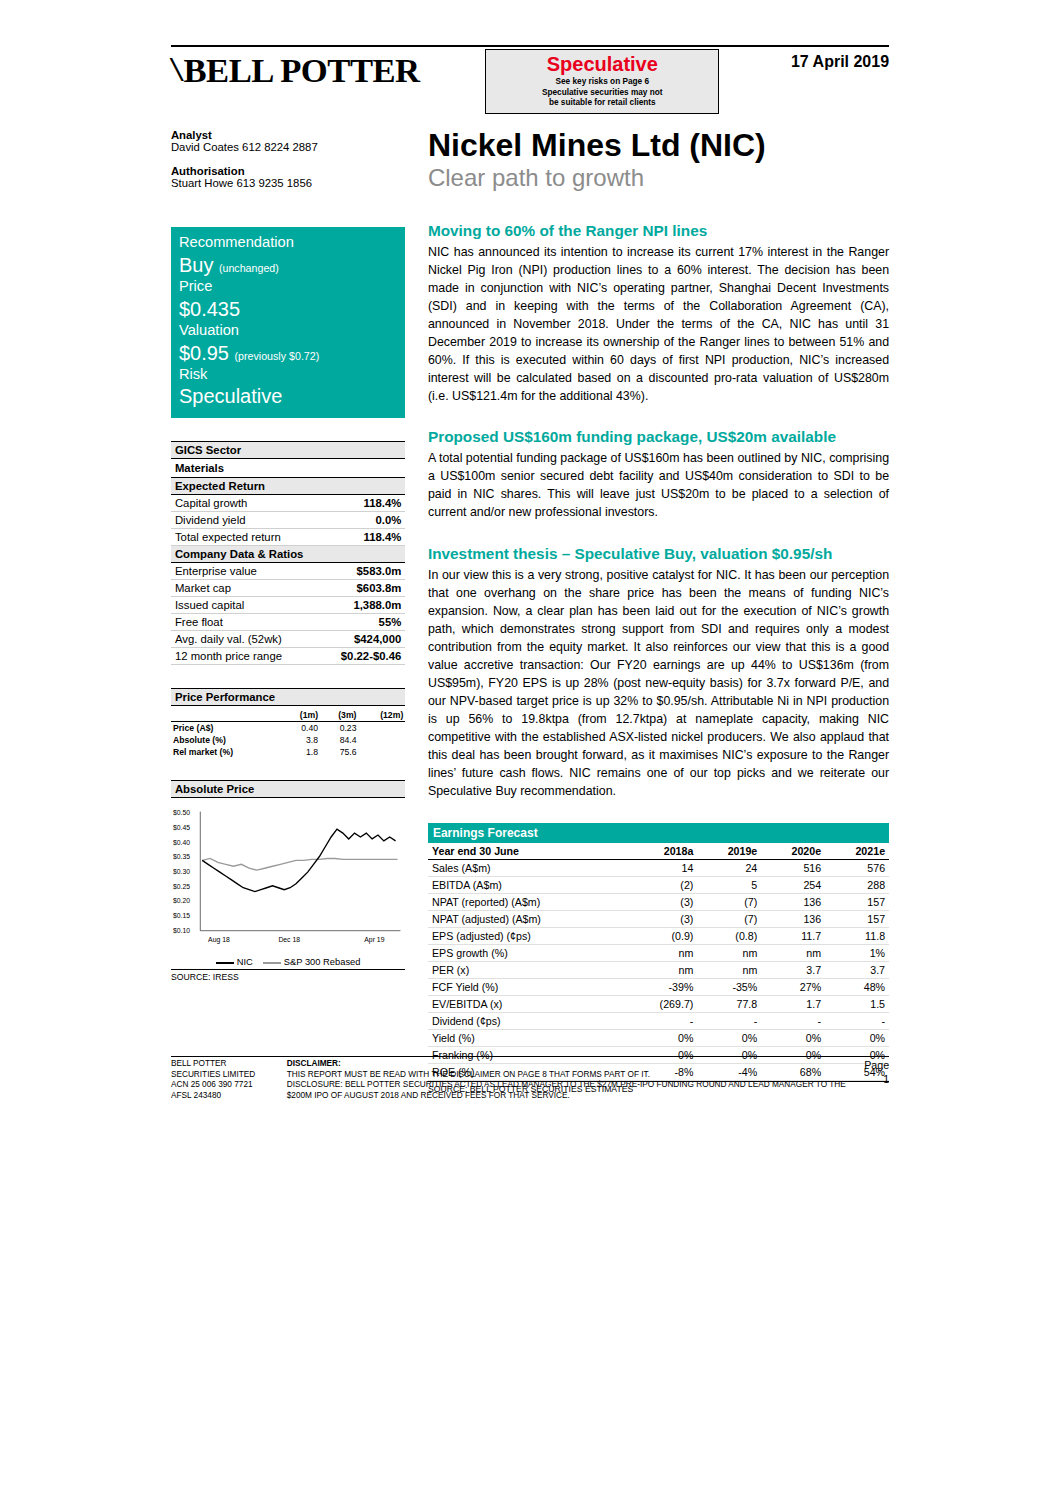╲BELL POTTER
Speculative
See key risks on Page 6
Speculative securities may not
be suitable for retail clients
17 April 2019
Analyst
David Coates 612 8224 2887
Authorisation
Stuart Howe 613 9235 1856
Recommendation
Buy (unchanged)
Price
$0.435
Valuation
$0.95 (previously $0.72)
Risk
Speculative
GICS Sector
Materials
| Expected Return |
| Capital growth | 118.4% |
| Dividend yield | 0.0% |
| Total expected return | 118.4% |
| Company Data & Ratios |
| Enterprise value | $583.0m |
| Market cap | $603.8m |
| Issued capital | 1,388.0m |
| Free float | 55% |
| Avg. daily val. (52wk) | $424,000 |
| 12 month price range | $0.22-$0.46 |
Price Performance
| | (1m) | (3m) | (12m) |
| --- | --- | --- | --- |
| Price (A$) | 0.40 | 0.23 | |
| Absolute (%) | 3.8 | 84.4 | |
| Rel market (%) | 1.8 | 75.6 | |
Absolute Price
$0.50 $0.45 $0.40 $0.35 $0.30 $0.25 $0.20 $0.15 $0.10 Aug 18 Dec 18 Apr 19
NIC
S&P 300 Rebased
SOURCE: IRESS
Nickel Mines Ltd (NIC)
Clear path to growth
Moving to 60% of the Ranger NPI lines
NIC has announced its intention to increase its current 17% interest in the Ranger Nickel Pig Iron (NPI) production lines to a 60% interest. The decision has been made in conjunction with NIC’s operating partner, Shanghai Decent Investments (SDI) and in keeping with the terms of the Collaboration Agreement (CA), announced in November 2018. Under the terms of the CA, NIC has until 31 December 2019 to increase its ownership of the Ranger lines to between 51% and 60%. If this is executed within 60 days of first NPI production, NIC’s increased interest will be calculated based on a discounted pro-rata valuation of US$280m (i.e. US$121.4m for the additional 43%).
Proposed US$160m funding package, US$20m available
A total potential funding package of US$160m has been outlined by NIC, comprising a US$100m senior secured debt facility and US$40m consideration to SDI to be paid in NIC shares. This will leave just US$20m to be placed to a selection of current and/or new professional investors.
Investment thesis – Speculative Buy, valuation $0.95/sh
In our view this is a very strong, positive catalyst for NIC. It has been our perception that one overhang on the share price has been the means of funding NIC’s expansion. Now, a clear plan has been laid out for the execution of NIC’s growth path, which demonstrates strong support from SDI and requires only a modest contribution from the equity market. It also reinforces our view that this is a good value accretive transaction: Our FY20 earnings are up 44% to US$136m (from US$95m), FY20 EPS is up 28% (post new-equity basis) for 3.7x forward P/E, and our NPV-based target price is up 32% to $0.95/sh. Attributable Ni in NPI production is up 56% to 19.8ktpa (from 12.7ktpa) at nameplate capacity, making NIC competitive with the established ASX-listed nickel producers. We also applaud that this deal has been brought forward, as it maximises NIC’s exposure to the Ranger lines’ future cash flows. NIC remains one of our top picks and we reiterate our Speculative Buy recommendation.
Earnings Forecast
| Year end 30 June | 2018a | 2019e | 2020e | 2021e |
| --- | --- | --- | --- | --- |
| Sales (A$m) | 14 | 24 | 516 | 576 |
| EBITDA (A$m) | (2) | 5 | 254 | 288 |
| NPAT (reported) (A$m) | (3) | (7) | 136 | 157 |
| NPAT (adjusted) (A$m) | (3) | (7) | 136 | 157 |
| EPS (adjusted) (¢ps) | (0.9) | (0.8) | 11.7 | 11.8 |
| EPS growth (%) | nm | nm | nm | 1% |
| PER (x) | nm | nm | 3.7 | 3.7 |
| FCF Yield (%) | -39% | -35% | 27% | 48% |
| EV/EBITDA (x) | (269.7) | 77.8 | 1.7 | 1.5 |
| Dividend (¢ps) | - | - | - | - |
| Yield (%) | 0% | 0% | 0% | 0% |
| Franking (%) | 0% | 0% | 0% | 0% |
| ROE (%) | -8% | -4% | 68% | 54% |
SOURCE: BELL POTTER SECURITIES ESTIMATES
BELL POTTER SECURITIES LIMITED
ACN 25 006 390 7721
AFSL 243480
DISCLAIMER:
THIS REPORT MUST BE READ WITH THE DISCLAIMER ON PAGE 8 THAT FORMS PART OF IT.
DISCLOSURE: BELL POTTER SECURITIES ACTED AS LEAD MANAGER TO THE $27M PRE-IPO FUNDING ROUND AND LEAD MANAGER TO THE $200M IPO OF AUGUST 2018 AND RECEIVED FEES FOR THAT SERVICE.
Page 1